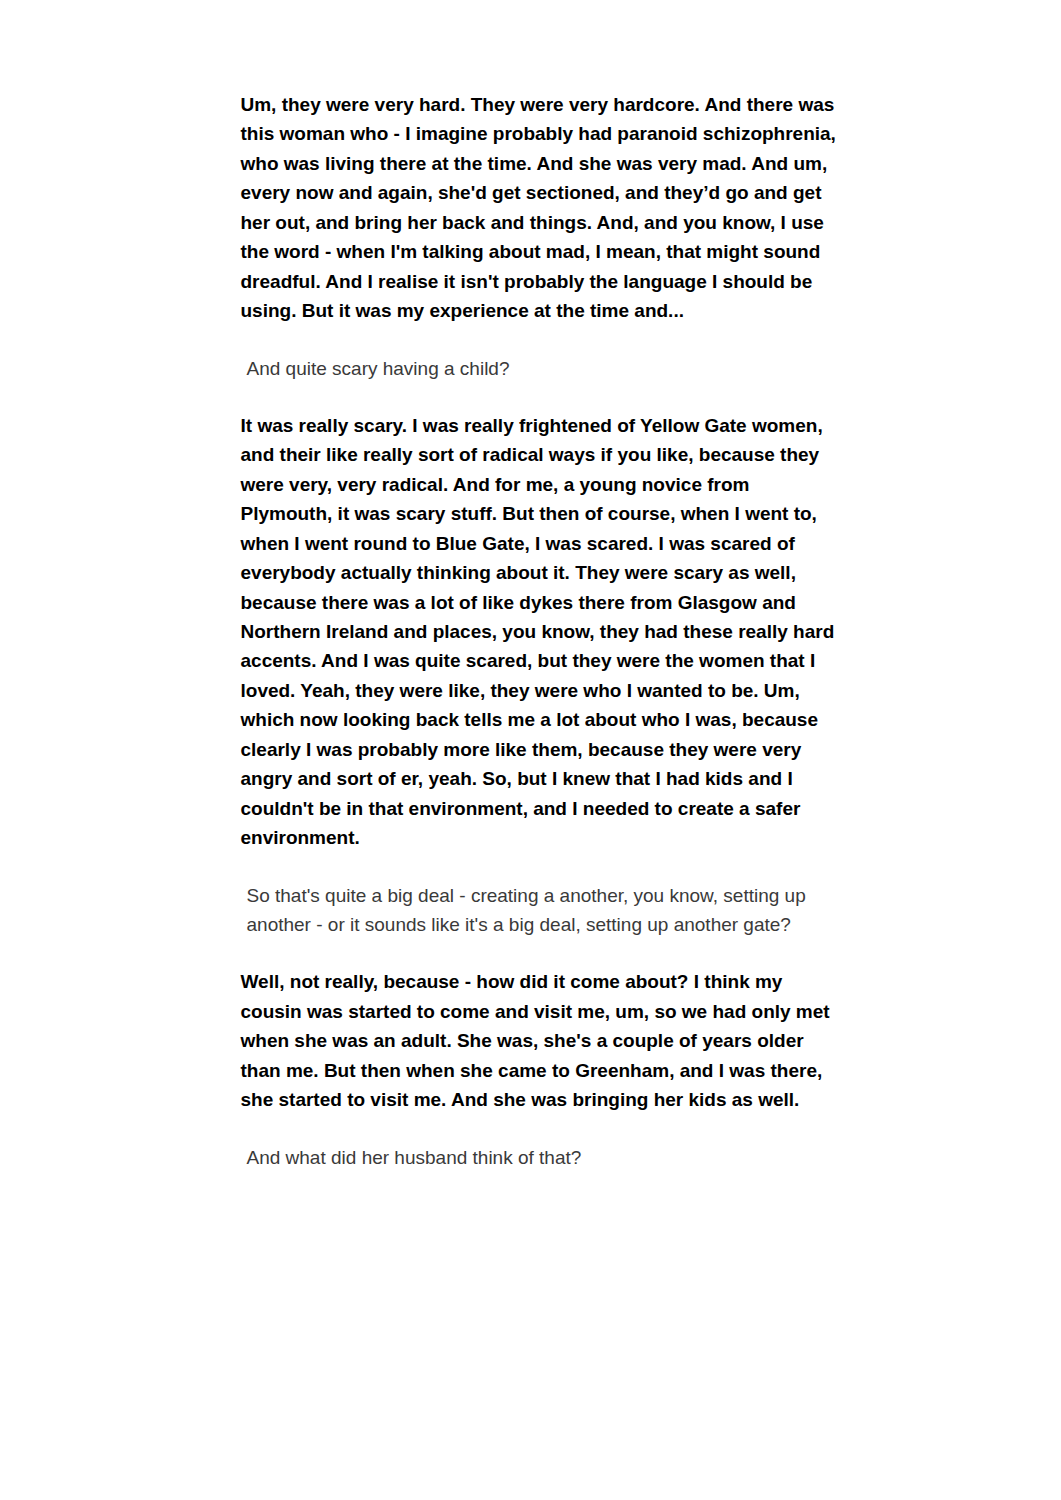Um, they were very hard. They were very hardcore. And there was this woman who - I imagine probably had paranoid schizophrenia, who was living there at the time. And she was very mad. And um, every now and again, she'd get sectioned, and they’d go and get her out, and bring her back and things. And, and you know, I use the word - when I'm talking about mad, I mean, that might sound dreadful. And I realise it isn't probably the language I should be using. But it was my experience at the time and...
And quite scary having a child?
It was really scary. I was really frightened of Yellow Gate women, and their like really sort of radical ways if you like, because they were very, very radical. And for me, a young novice from Plymouth, it was scary stuff. But then of course, when I went to, when I went round to Blue Gate, I was scared. I was scared of everybody actually thinking about it. They were scary as well, because there was a lot of like dykes there from Glasgow and Northern Ireland and places, you know, they had these really hard accents. And I was quite scared, but they were the women that I loved. Yeah, they were like, they were who I wanted to be. Um, which now looking back tells me a lot about who I was, because clearly I was probably more like them, because they were very angry and sort of er, yeah. So, but I knew that I had kids and I couldn't be in that environment, and I needed to create a safer environment.
So that's quite a big deal - creating a another, you know, setting up another - or it sounds like it's a big deal, setting up another gate?
Well, not really, because - how did it come about? I think my cousin was started to come and visit me, um, so we had only met when she was an adult. She was, she's a couple of years older than me. But then when she came to Greenham, and I was there, she started to visit me. And she was bringing her kids as well.
And what did her husband think of that?